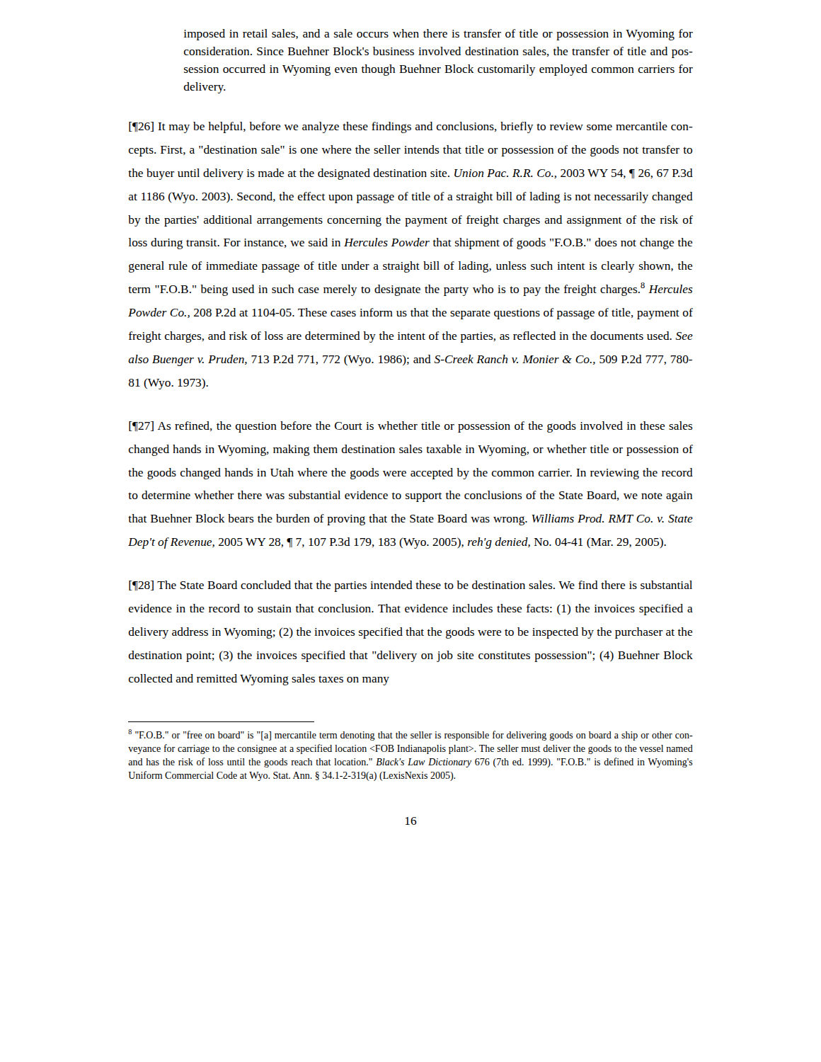imposed in retail sales, and a sale occurs when there is transfer of title or possession in Wyoming for consideration. Since Buehner Block's business involved destination sales, the transfer of title and possession occurred in Wyoming even though Buehner Block customarily employed common carriers for delivery.
[¶26] It may be helpful, before we analyze these findings and conclusions, briefly to review some mercantile concepts. First, a "destination sale" is one where the seller intends that title or possession of the goods not transfer to the buyer until delivery is made at the designated destination site. Union Pac. R.R. Co., 2003 WY 54, ¶ 26, 67 P.3d at 1186 (Wyo. 2003). Second, the effect upon passage of title of a straight bill of lading is not necessarily changed by the parties' additional arrangements concerning the payment of freight charges and assignment of the risk of loss during transit. For instance, we said in Hercules Powder that shipment of goods "F.O.B." does not change the general rule of immediate passage of title under a straight bill of lading, unless such intent is clearly shown, the term "F.O.B." being used in such case merely to designate the party who is to pay the freight charges.8 Hercules Powder Co., 208 P.2d at 1104-05. These cases inform us that the separate questions of passage of title, payment of freight charges, and risk of loss are determined by the intent of the parties, as reflected in the documents used. See also Buenger v. Pruden, 713 P.2d 771, 772 (Wyo. 1986); and S-Creek Ranch v. Monier & Co., 509 P.2d 777, 780-81 (Wyo. 1973).
[¶27] As refined, the question before the Court is whether title or possession of the goods involved in these sales changed hands in Wyoming, making them destination sales taxable in Wyoming, or whether title or possession of the goods changed hands in Utah where the goods were accepted by the common carrier. In reviewing the record to determine whether there was substantial evidence to support the conclusions of the State Board, we note again that Buehner Block bears the burden of proving that the State Board was wrong. Williams Prod. RMT Co. v. State Dep't of Revenue, 2005 WY 28, ¶ 7, 107 P.3d 179, 183 (Wyo. 2005), reh'g denied, No. 04-41 (Mar. 29, 2005).
[¶28] The State Board concluded that the parties intended these to be destination sales. We find there is substantial evidence in the record to sustain that conclusion. That evidence includes these facts: (1) the invoices specified a delivery address in Wyoming; (2) the invoices specified that the goods were to be inspected by the purchaser at the destination point; (3) the invoices specified that "delivery on job site constitutes possession"; (4) Buehner Block collected and remitted Wyoming sales taxes on many
8 "F.O.B." or "free on board" is "[a] mercantile term denoting that the seller is responsible for delivering goods on board a ship or other conveyance for carriage to the consignee at a specified location <FOB Indianapolis plant>. The seller must deliver the goods to the vessel named and has the risk of loss until the goods reach that location." Black's Law Dictionary 676 (7th ed. 1999). "F.O.B." is defined in Wyoming's Uniform Commercial Code at Wyo. Stat. Ann. § 34.1-2-319(a) (LexisNexis 2005).
16